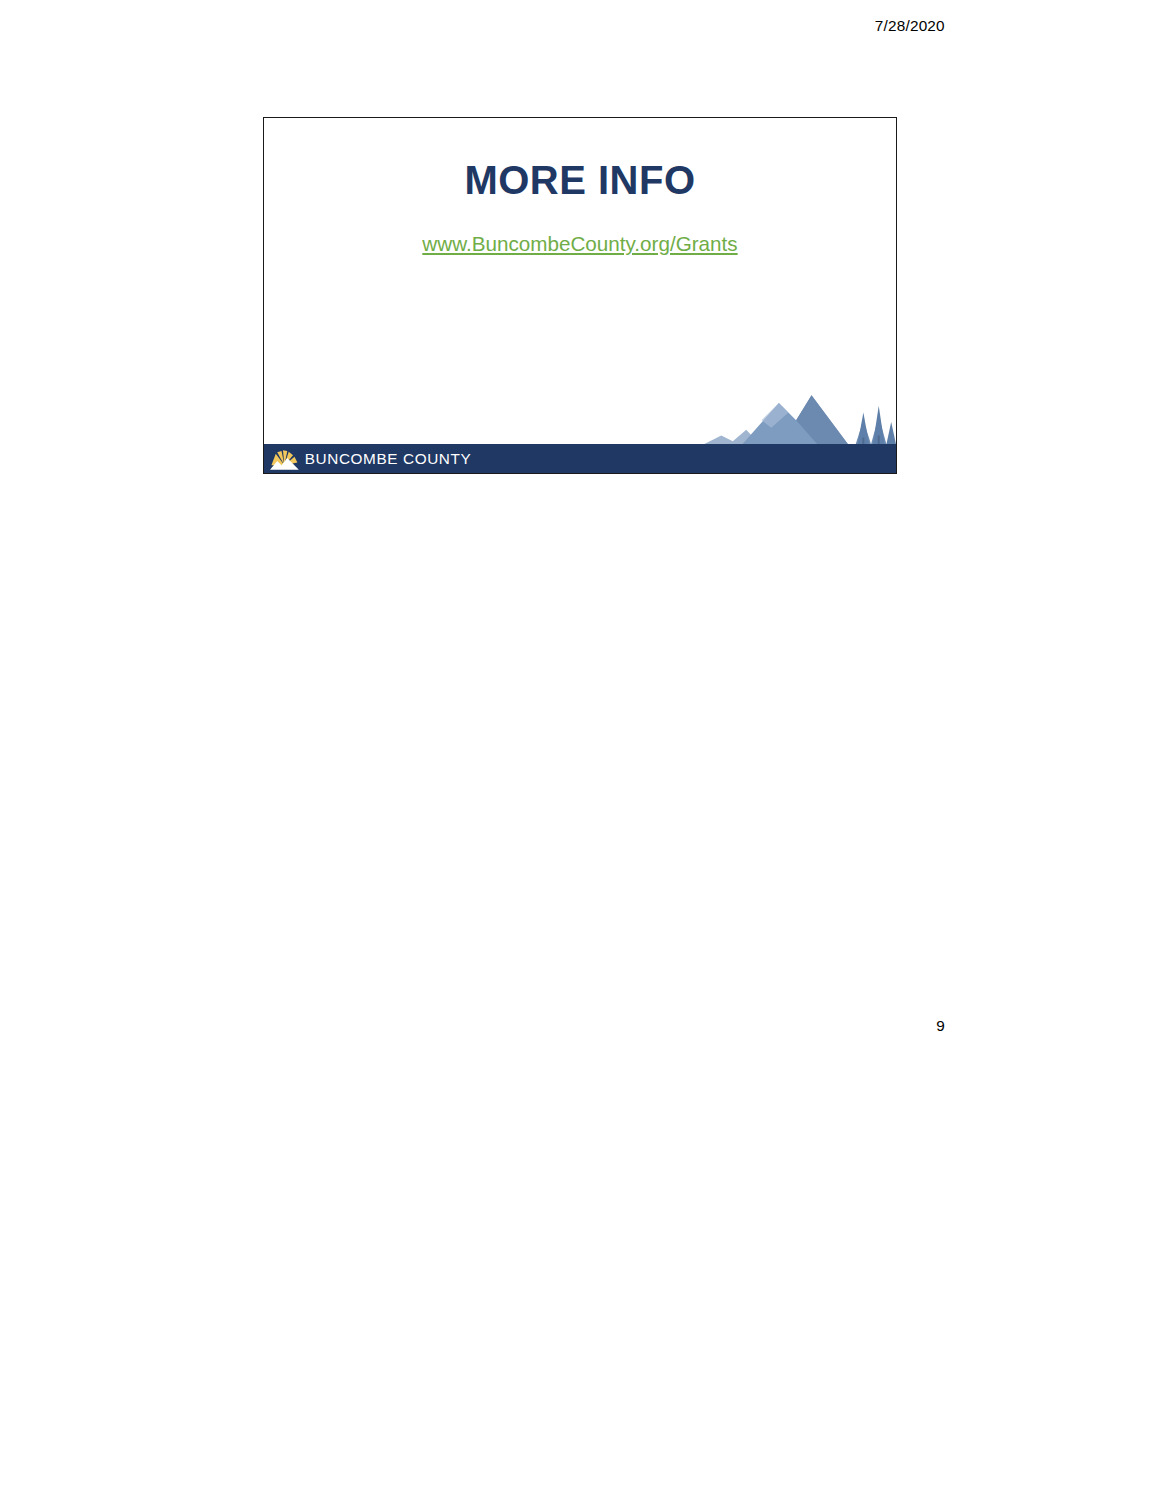7/28/2020
MORE INFO
www.BuncombeCounty.org/Grants
BUNCOMBE COUNTY
9